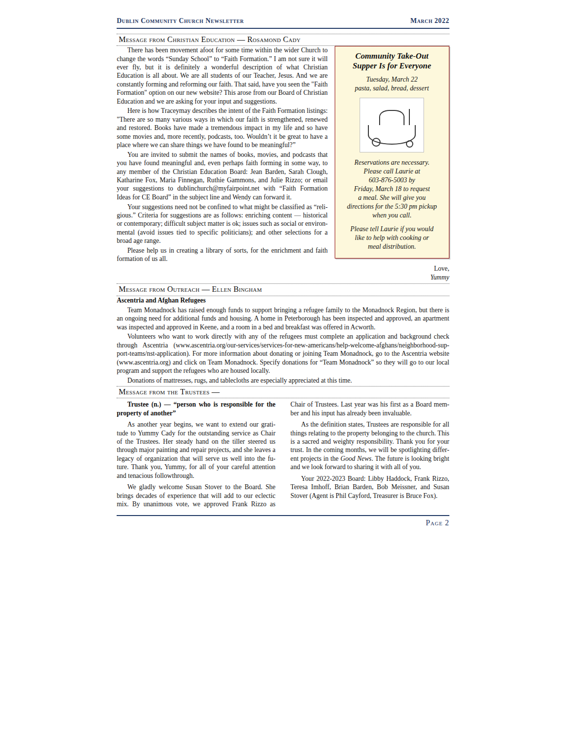Dublin Community Church Newsletter
March 2022
Message from Christian Education — Rosamond Cady
Community Take-Out
Supper Is for Everyone
Tuesday, March 22
pasta, salad, bread, dessert
Reservations are necessary.
Please call Laurie at
603-876-5003 by
Friday, March 18 to request
a meal. She will give you
directions for the 5:30 pm pickup
when you call.
Please tell Laurie if you would
like to help with cooking or
meal distribution.
There has been movement afoot for some time within the wider Church to change the words “Sunday School” to “Faith Formation.” I am not sure it will ever fly, but it is definitely a wonderful description of what Christian Education is all about. We are all students of our Teacher, Jesus. And we are constantly forming and reforming our faith. That said, have you seen the "Faith Formation" option on our new website? This arose from our Board of Christian Education and we are asking for your input and suggestions.
Here is how Traceymay describes the intent of the Faith Formation listings: "There are so many various ways in which our faith is strengthened, renewed and restored. Books have made a tremendous impact in my life and so have some movies and, more recently, podcasts, too. Wouldn’t it be great to have a place where we can share things we have found to be meaningful?”
You are invited to submit the names of books, movies, and podcasts that you have found meaningful and, even perhaps faith forming in some way, to any member of the Christian Education Board: Jean Barden, Sarah Clough, Katharine Fox, Maria Finnegan, Ruthie Gammons, and Julie Rizzo; or email your suggestions to dublinchurch@myfairpoint.net with “Faith Formation Ideas for CE Board” in the subject line and Wendy can forward it.
Your suggestions need not be confined to what might be classified as “religious.” Criteria for suggestions are as follows: enriching content — historical or contemporary; difficult subject matter is ok; issues such as social or environ­mental (avoid issues tied to specific politicians); and other selections for a broad age range.
Please help us in creating a library of sorts, for the enrichment and faith formation of us all.
Love,
Yummy
Message from Outreach — Ellen Bingham
Ascentria and Afghan Refugees
Team Monadnock has raised enough funds to support bringing a refugee family to the Monadnock Region, but there is an ongoing need for additional funds and housing. A home in Peterborough has been inspected and approved, an apartment was inspected and approved in Keene, and a room in a bed and breakfast was offered in Acworth.
Volunteers who want to work directly with any of the refugees must complete an application and background check through Ascentria (www.ascentria.org/our-services/services-for-new-americans/help-welcome-afghans/neighborhood-support-teams/nst-application). For more information about donating or joining Team Monadnock, go to the Ascentria website (www.ascentria.org) and click on Team Monadnock. Specify donations for “Team Monadnock” so they will go to our local program and support the refugees who are housed locally.
Donations of mattresses, rugs, and tablecloths are especially appreciated at this time.
Message from the Trustees —
Trustee (n.) — “person who is responsible for the property of another”
As another year begins, we want to extend our gratitude to Yummy Cady for the outstanding service as Chair of the Trustees. Her steady hand on the tiller steered us through major painting and repair projects, and she leaves a legacy of organization that will serve us well into the future. Thank you, Yummy, for all of your careful attention and tenacious followthrough.
We gladly welcome Susan Stover to the Board. She brings decades of experience that will add to our eclectic mix. By unanimous vote, we approved Frank Rizzo as Chair of Trustees. Last year was his first as a Board member and his input has already been invaluable.
As the definition states, Trustees are responsible for all things relating to the property belonging to the church. This is a sacred and weighty responsibility. Thank you for your trust. In the coming months, we will be spotlighting different projects in the Good News. The future is looking bright and we look forward to sharing it with all of you.
Your 2022-2023 Board: Libby Haddock, Frank Rizzo, Teresa Imhoff, Brian Barden, Bob Meissner, and Susan Stover (Agent is Phil Cayford, Treasurer is Bruce Fox).
Page 2